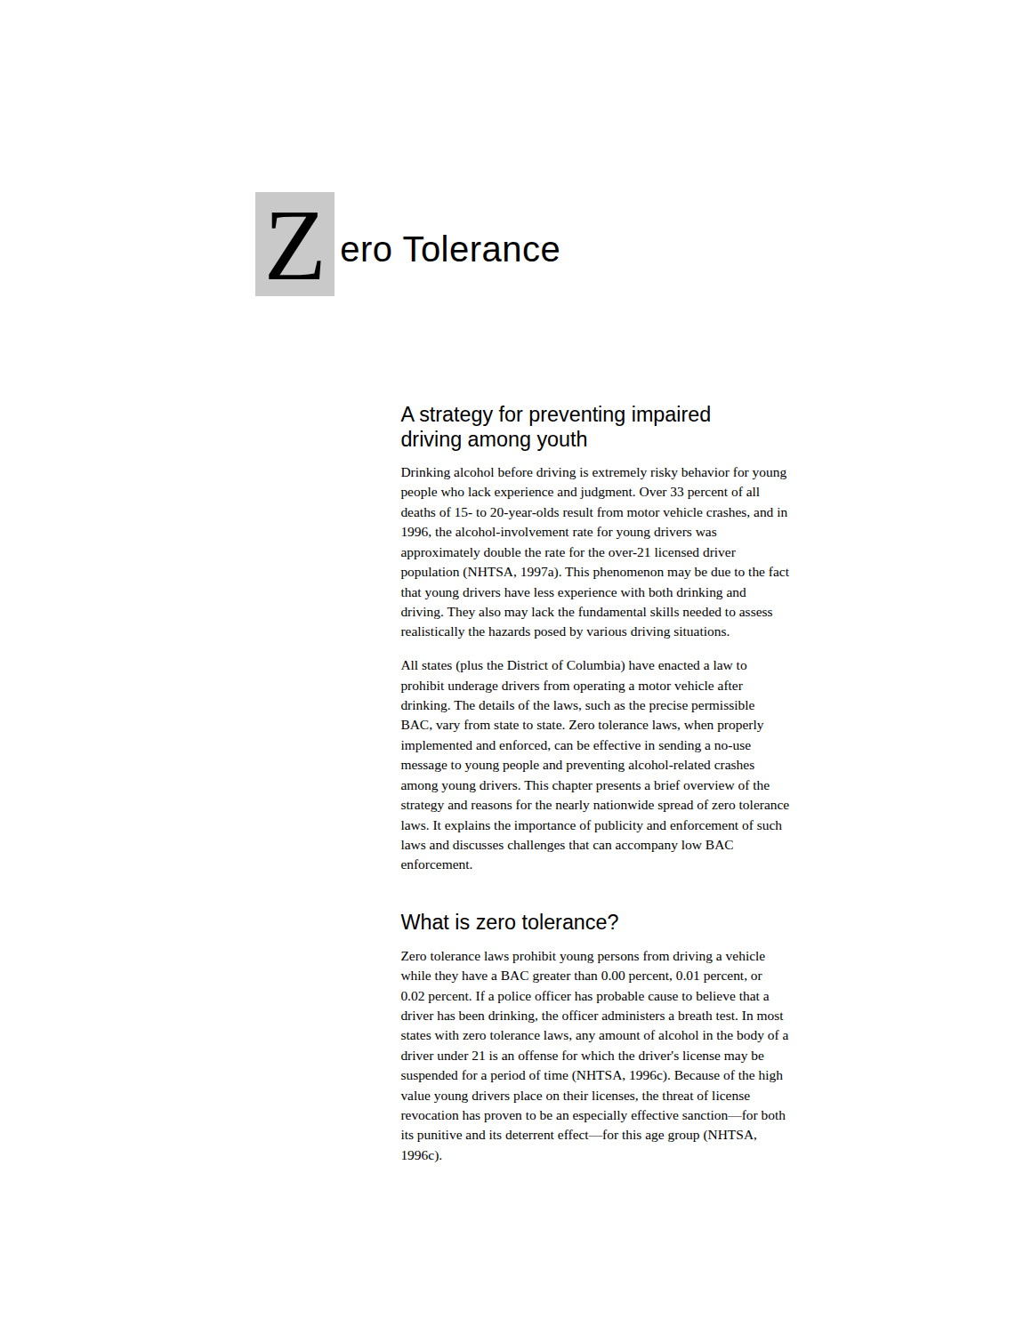Zero Tolerance
A strategy for preventing impaired
driving among youth
Drinking alcohol before driving is extremely risky behavior for young people who lack experience and judgment. Over 33 percent of all deaths of 15- to 20-year-olds result from motor vehicle crashes, and in 1996, the alcohol-involvement rate for young drivers was approximately double the rate for the over-21 licensed driver population (NHTSA, 1997a). This phenomenon may be due to the fact that young drivers have less experience with both drinking and driving. They also may lack the fundamental skills needed to assess realistically the hazards posed by various driving situations.
All states (plus the District of Columbia) have enacted a law to prohibit underage drivers from operating a motor vehicle after drinking. The details of the laws, such as the precise permissible BAC, vary from state to state. Zero tolerance laws, when properly implemented and enforced, can be effective in sending a no-use message to young people and preventing alcohol-related crashes among young drivers. This chapter presents a brief overview of the strategy and reasons for the nearly nationwide spread of zero tolerance laws. It explains the importance of publicity and enforcement of such laws and discusses challenges that can accompany low BAC enforcement.
What is zero tolerance?
Zero tolerance laws prohibit young persons from driving a vehicle while they have a BAC greater than 0.00 percent, 0.01 percent, or 0.02 percent. If a police officer has probable cause to believe that a driver has been drinking, the officer administers a breath test. In most states with zero tolerance laws, any amount of alcohol in the body of a driver under 21 is an offense for which the driver's license may be suspended for a period of time (NHTSA, 1996c). Because of the high value young drivers place on their licenses, the threat of license revocation has proven to be an especially effective sanction—for both its punitive and its deterrent effect—for this age group (NHTSA, 1996c).